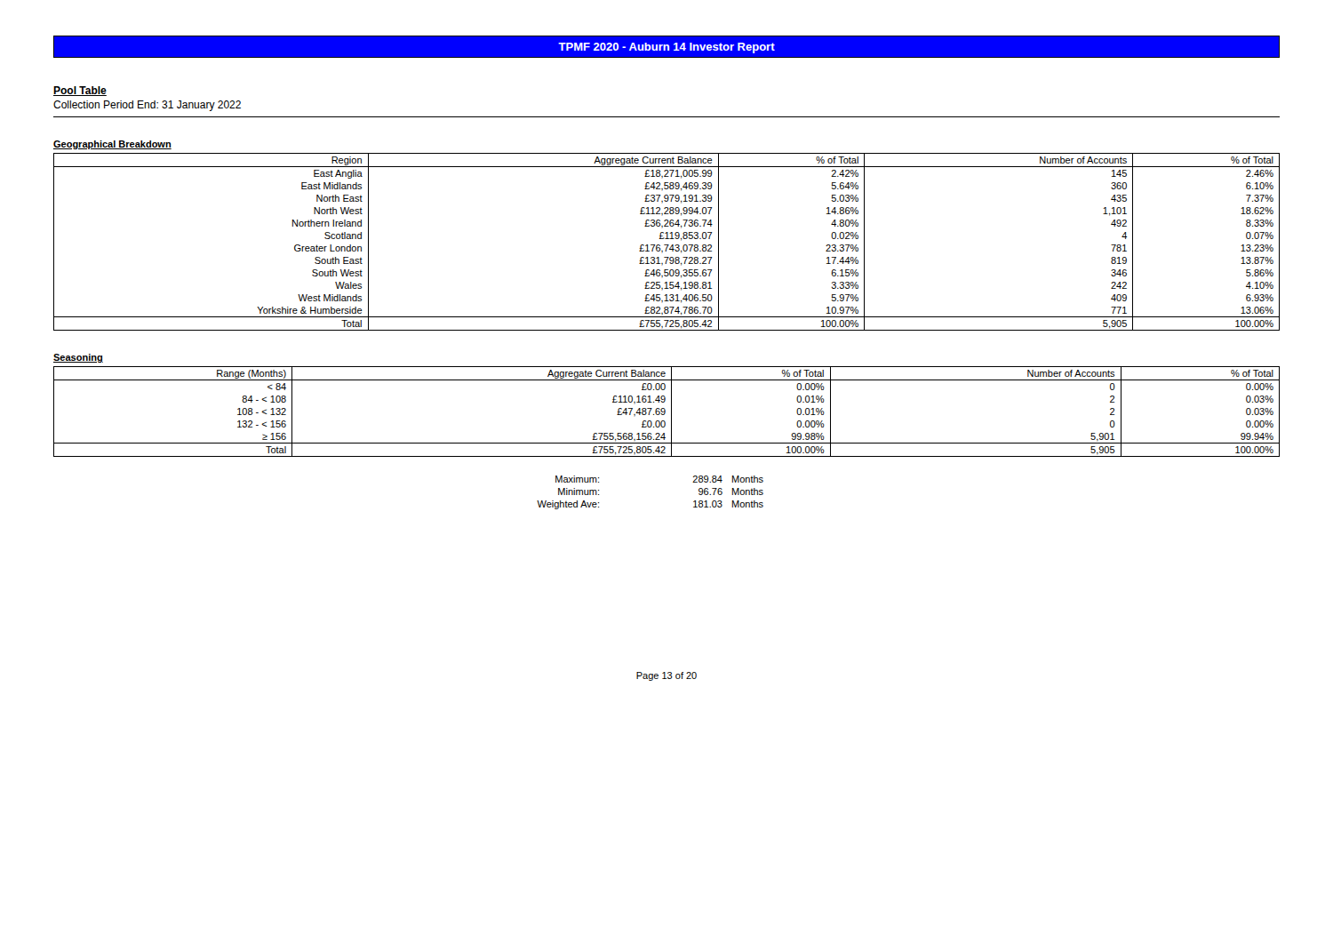TPMF 2020 - Auburn 14 Investor Report
Pool Table
Collection Period End: 31 January 2022
Geographical Breakdown
| Region | Aggregate Current Balance | % of Total | Number of Accounts | % of Total |
| --- | --- | --- | --- | --- |
| East Anglia | £18,271,005.99 | 2.42% | 145 | 2.46% |
| East Midlands | £42,589,469.39 | 5.64% | 360 | 6.10% |
| North East | £37,979,191.39 | 5.03% | 435 | 7.37% |
| North West | £112,289,994.07 | 14.86% | 1,101 | 18.62% |
| Northern Ireland | £36,264,736.74 | 4.80% | 492 | 8.33% |
| Scotland | £119,853.07 | 0.02% | 4 | 0.07% |
| Greater London | £176,743,078.82 | 23.37% | 781 | 13.23% |
| South East | £131,798,728.27 | 17.44% | 819 | 13.87% |
| South West | £46,509,355.67 | 6.15% | 346 | 5.86% |
| Wales | £25,154,198.81 | 3.33% | 242 | 4.10% |
| West Midlands | £45,131,406.50 | 5.97% | 409 | 6.93% |
| Yorkshire & Humberside | £82,874,786.70 | 10.97% | 771 | 13.06% |
| Total | £755,725,805.42 | 100.00% | 5,905 | 100.00% |
Seasoning
| Range (Months) | Aggregate Current Balance | % of Total | Number of Accounts | % of Total |
| --- | --- | --- | --- | --- |
| < 84 | £0.00 | 0.00% | 0 | 0.00% |
| 84 - < 108 | £110,161.49 | 0.01% | 2 | 0.03% |
| 108 - < 132 | £47,487.69 | 0.01% | 2 | 0.03% |
| 132 - < 156 | £0.00 | 0.00% | 0 | 0.00% |
| ≥ 156 | £755,568,156.24 | 99.98% | 5,901 | 99.94% |
| Total | £755,725,805.42 | 100.00% | 5,905 | 100.00% |
| Maximum: | 289.84 | Months |
| Minimum: | 96.76 | Months |
| Weighted Ave: | 181.03 | Months |
Page 13 of 20